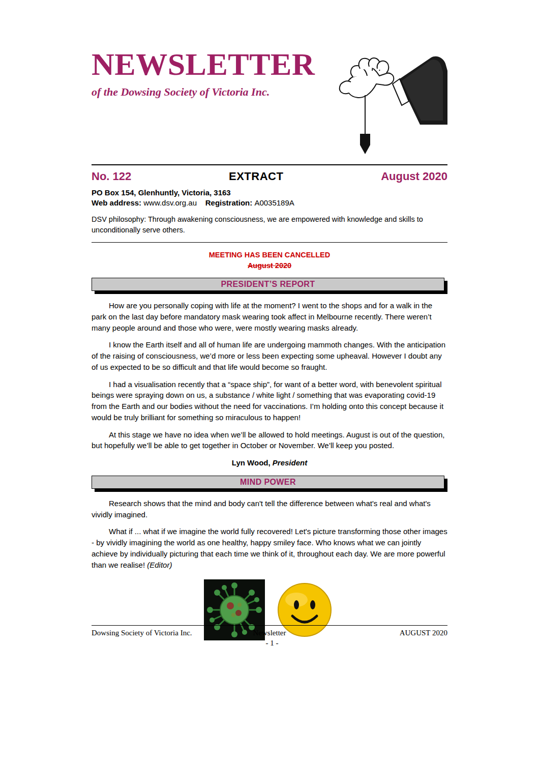Hand holding a dowsing pendulum
NEWSLETTER
of the Dowsing Society of Victoria Inc.
No. 122
EXTRACT
August 2020
PO Box 154, Glenhuntly, Victoria, 3163
Web address: www.dsv.org.au Registration: A0035189A
DSV philosophy: Through awakening consciousness, we are empowered with knowledge and skills to unconditionally serve others.
MEETING HAS BEEN CANCELLED
August 2020
PRESIDENT’S REPORT
How are you personally coping with life at the moment? I went to the shops and for a walk in the park on the last day before mandatory mask wearing took affect in Melbourne recently. There weren’t many people around and those who were, were mostly wearing masks already.
I know the Earth itself and all of human life are undergoing mammoth changes. With the anticipation of the raising of consciousness, we’d more or less been expecting some upheaval. However I doubt any of us expected to be so difficult and that life would become so fraught.
I had a visualisation recently that a “space ship”, for want of a better word, with benevolent spiritual beings were spraying down on us, a substance / white light / something that was evaporating covid-19 from the Earth and our bodies without the need for vaccinations. I’m holding onto this concept because it would be truly brilliant for something so miraculous to happen!
At this stage we have no idea when we’ll be allowed to hold meetings. August is out of the question, but hopefully we’ll be able to get together in October or November. We’ll keep you posted.
Lyn Wood, President
MIND POWER
Research shows that the mind and body can't tell the difference between what's real and what's vividly imagined.
What if ... what if we imagine the world fully recovered! Let's picture transforming those other images - by vividly imagining the world as one healthy, happy smiley face. Who knows what we can jointly achieve by individually picturing that each time we think of it, throughout each day. We are more powerful than we realise! (Editor)
Coronavirus particle
Smiley face
Dowsing Society of Victoria Inc.
Newsletter
AUGUST 2020
- 1 -